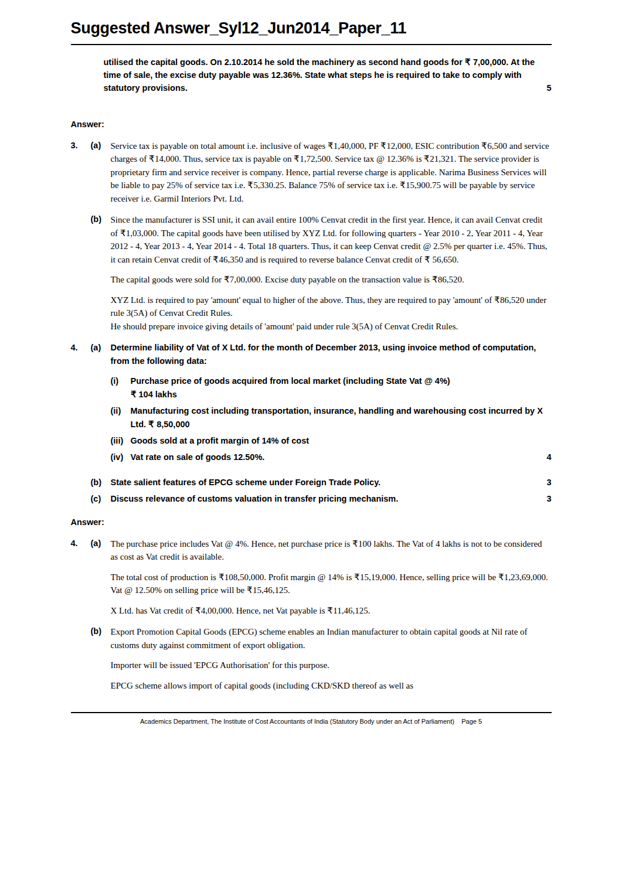Suggested Answer_Syl12_Jun2014_Paper_11
utilised the capital goods. On 2.10.2014 he sold the machinery as second hand goods for ₹ 7,00,000. At the time of sale, the excise duty payable was 12.36%. State what steps he is required to take to comply with statutory provisions. 5
Answer:
3.
(a)
Service tax is payable on total amount i.e. inclusive of wages ₹1,40,000, PF ₹12,000, ESIC contribution ₹6,500 and service charges of ₹14,000. Thus, service tax is payable on ₹1,72,500. Service tax @ 12.36% is ₹21,321. The service provider is proprietary firm and service receiver is company. Hence, partial reverse charge is applicable. Narima Business Services will be liable to pay 25% of service tax i.e. ₹5,330.25. Balance 75% of service tax i.e. ₹15,900.75 will be payable by service receiver i.e. Garmil Interiors Pvt. Ltd.
(b)
Since the manufacturer is SSI unit, it can avail entire 100% Cenvat credit in the first year. Hence, it can avail Cenvat credit of ₹1,03,000. The capital goods have been utilised by XYZ Ltd. for following quarters - Year 2010 - 2, Year 2011 - 4, Year 2012 - 4, Year 2013 - 4, Year 2014 - 4. Total 18 quarters. Thus, it can keep Cenvat credit @ 2.5% per quarter i.e. 45%. Thus, it can retain Cenvat credit of ₹46,350 and is required to reverse balance Cenvat credit of ₹ 56,650.
The capital goods were sold for ₹7,00,000. Excise duty payable on the transaction value is ₹86,520.
XYZ Ltd. is required to pay 'amount' equal to higher of the above. Thus, they are required to pay 'amount' of ₹86,520 under rule 3(5A) of Cenvat Credit Rules.
He should prepare invoice giving details of 'amount' paid under rule 3(5A) of Cenvat Credit Rules.
4.
(a)
Determine liability of Vat of X Ltd. for the month of December 2013, using invoice method of computation, from the following data:
(i) Purchase price of goods acquired from local market (including State Vat @ 4%)
₹ 104 lakhs
(ii) Manufacturing cost including transportation, insurance, handling and warehousing cost incurred by X Ltd. ₹ 8,50,000
(iii) Goods sold at a profit margin of 14% of cost
(iv) Vat rate on sale of goods 12.50%. 4
(b)
State salient features of EPCG scheme under Foreign Trade Policy. 3
(c)
Discuss relevance of customs valuation in transfer pricing mechanism. 3
Answer:
4.
(a)
The purchase price includes Vat @ 4%. Hence, net purchase price is ₹100 lakhs. The Vat of 4 lakhs is not to be considered as cost as Vat credit is available.
The total cost of production is ₹108,50,000. Profit margin @ 14% is ₹15,19,000. Hence, selling price will be ₹1,23,69,000. Vat @ 12.50% on selling price will be ₹15,46,125.
X Ltd. has Vat credit of ₹4,00,000. Hence, net Vat payable is ₹11,46,125.
(b)
Export Promotion Capital Goods (EPCG) scheme enables an Indian manufacturer to obtain capital goods at Nil rate of customs duty against commitment of export obligation.
Importer will be issued 'EPCG Authorisation' for this purpose.
EPCG scheme allows import of capital goods (including CKD/SKD thereof as well as
Academics Department, The Institute of Cost Accountants of India (Statutory Body under an Act of Parliament) Page 5